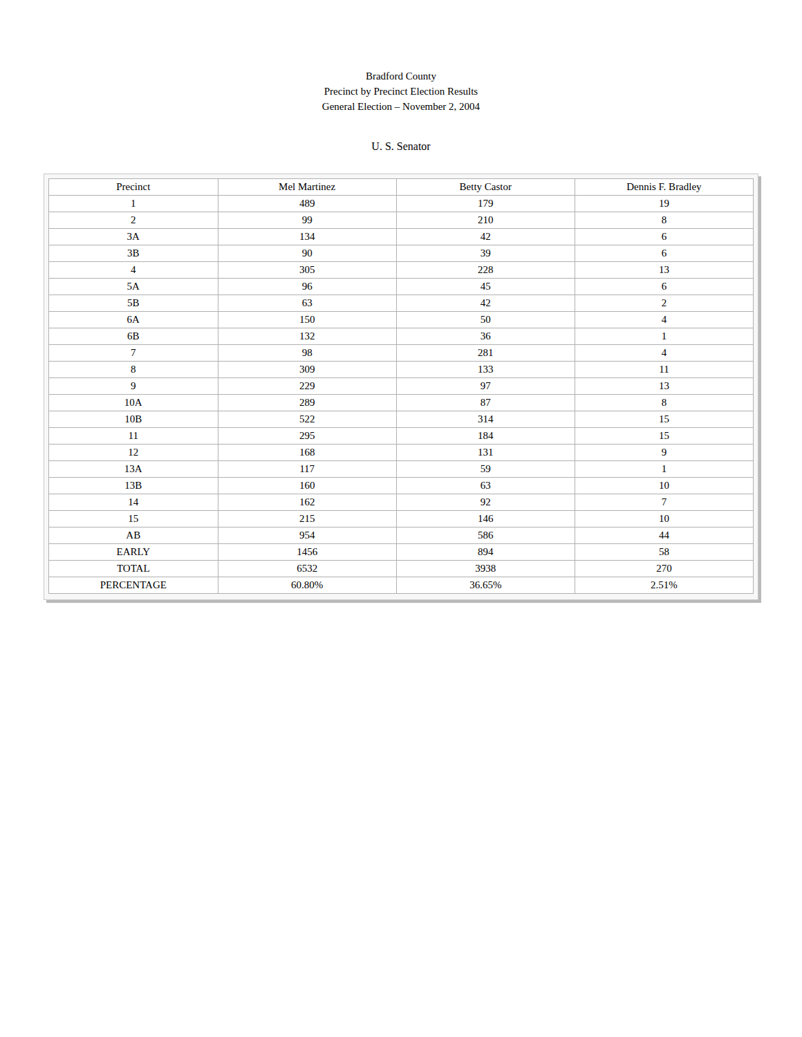Bradford County
Precinct by Precinct Election Results
General Election – November 2, 2004
U. S. Senator
| Precinct | Mel Martinez | Betty Castor | Dennis F. Bradley |
| --- | --- | --- | --- |
| 1 | 489 | 179 | 19 |
| 2 | 99 | 210 | 8 |
| 3A | 134 | 42 | 6 |
| 3B | 90 | 39 | 6 |
| 4 | 305 | 228 | 13 |
| 5A | 96 | 45 | 6 |
| 5B | 63 | 42 | 2 |
| 6A | 150 | 50 | 4 |
| 6B | 132 | 36 | 1 |
| 7 | 98 | 281 | 4 |
| 8 | 309 | 133 | 11 |
| 9 | 229 | 97 | 13 |
| 10A | 289 | 87 | 8 |
| 10B | 522 | 314 | 15 |
| 11 | 295 | 184 | 15 |
| 12 | 168 | 131 | 9 |
| 13A | 117 | 59 | 1 |
| 13B | 160 | 63 | 10 |
| 14 | 162 | 92 | 7 |
| 15 | 215 | 146 | 10 |
| AB | 954 | 586 | 44 |
| EARLY | 1456 | 894 | 58 |
| TOTAL | 6532 | 3938 | 270 |
| PERCENTAGE | 60.80% | 36.65% | 2.51% |